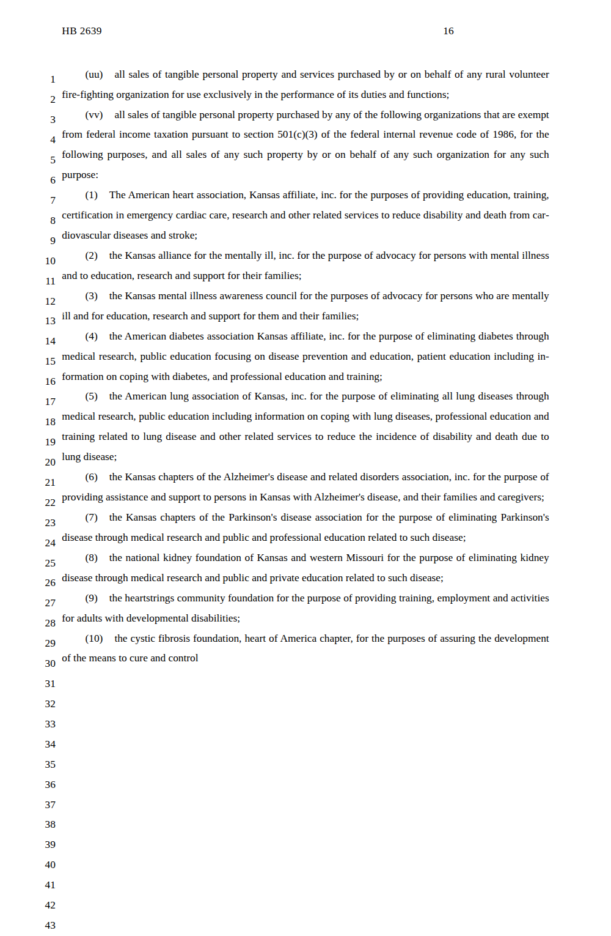HB 2639 16
12345 678910 1112131415 1617181920 2122232425 2627282930 3132333435 3637383940 414243
(uu) all sales of tangible personal property and services purchased by or on behalf of any rural volunteer fire-fighting organization for use exclusively in the performance of its duties and functions;
(vv) all sales of tangible personal property purchased by any of the following organizations that are exempt from federal income taxation pursuant to section 501(c)(3) of the federal internal revenue code of 1986, for the following purposes, and all sales of any such property by or on behalf of any such organization for any such purpose:
(1) The American heart association, Kansas affiliate, inc. for the purposes of providing education, training, certification in emergency cardiac care, research and other related services to reduce disability and death from cardiovascular diseases and stroke;
(2) the Kansas alliance for the mentally ill, inc. for the purpose of advocacy for persons with mental illness and to education, research and support for their families;
(3) the Kansas mental illness awareness council for the purposes of advocacy for persons who are mentally ill and for education, research and support for them and their families;
(4) the American diabetes association Kansas affiliate, inc. for the purpose of eliminating diabetes through medical research, public education focusing on disease prevention and education, patient education including information on coping with diabetes, and professional education and training;
(5) the American lung association of Kansas, inc. for the purpose of eliminating all lung diseases through medical research, public education including information on coping with lung diseases, professional education and training related to lung disease and other related services to reduce the incidence of disability and death due to lung disease;
(6) the Kansas chapters of the Alzheimer's disease and related disorders association, inc. for the purpose of providing assistance and support to persons in Kansas with Alzheimer's disease, and their families and caregivers;
(7) the Kansas chapters of the Parkinson's disease association for the purpose of eliminating Parkinson's disease through medical research and public and professional education related to such disease;
(8) the national kidney foundation of Kansas and western Missouri for the purpose of eliminating kidney disease through medical research and public and private education related to such disease;
(9) the heartstrings community foundation for the purpose of providing training, employment and activities for adults with developmental disabilities;
(10) the cystic fibrosis foundation, heart of America chapter, for the purposes of assuring the development of the means to cure and control